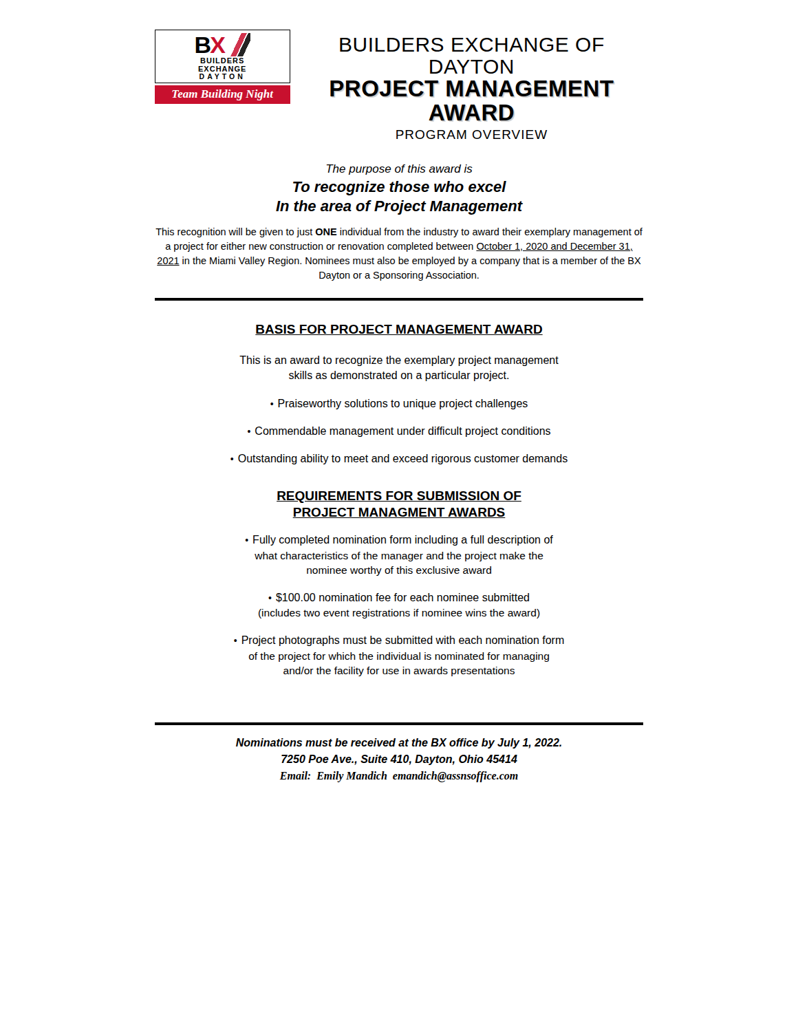BX
BUILDERS
EXCHANGE
DAYTON
Team Building Night
BUILDERS EXCHANGE OF DAYTON
PROJECT MANAGEMENT AWARD
PROGRAM OVERVIEW
The purpose of this award is
To recognize those who excel
In the area of Project Management
This recognition will be given to just ONE individual from the industry to award their exemplary management of a project for either new construction or renovation completed between October 1, 2020 and December 31, 2021 in the Miami Valley Region. Nominees must also be employed by a company that is a member of the BX Dayton or a Sponsoring Association.
BASIS FOR PROJECT MANAGEMENT AWARD
This is an award to recognize the exemplary project management
skills as demonstrated on a particular project.
•Praiseworthy solutions to unique project challenges
•Commendable management under difficult project conditions
•Outstanding ability to meet and exceed rigorous customer demands
REQUIREMENTS FOR SUBMISSION OF
PROJECT MANAGMENT AWARDS
•Fully completed nomination form including a full description of what characteristics of the manager and the project make the nominee worthy of this exclusive award
•$100.00 nomination fee for each nominee submitted (includes two event registrations if nominee wins the award)
•Project photographs must be submitted with each nomination form of the project for which the individual is nominated for managing and/or the facility for use in awards presentations
Nominations must be received at the BX office by July 1, 2022.
7250 Poe Ave., Suite 410, Dayton, Ohio 45414
Email: Emily Mandich emandich@assnsoffice.com